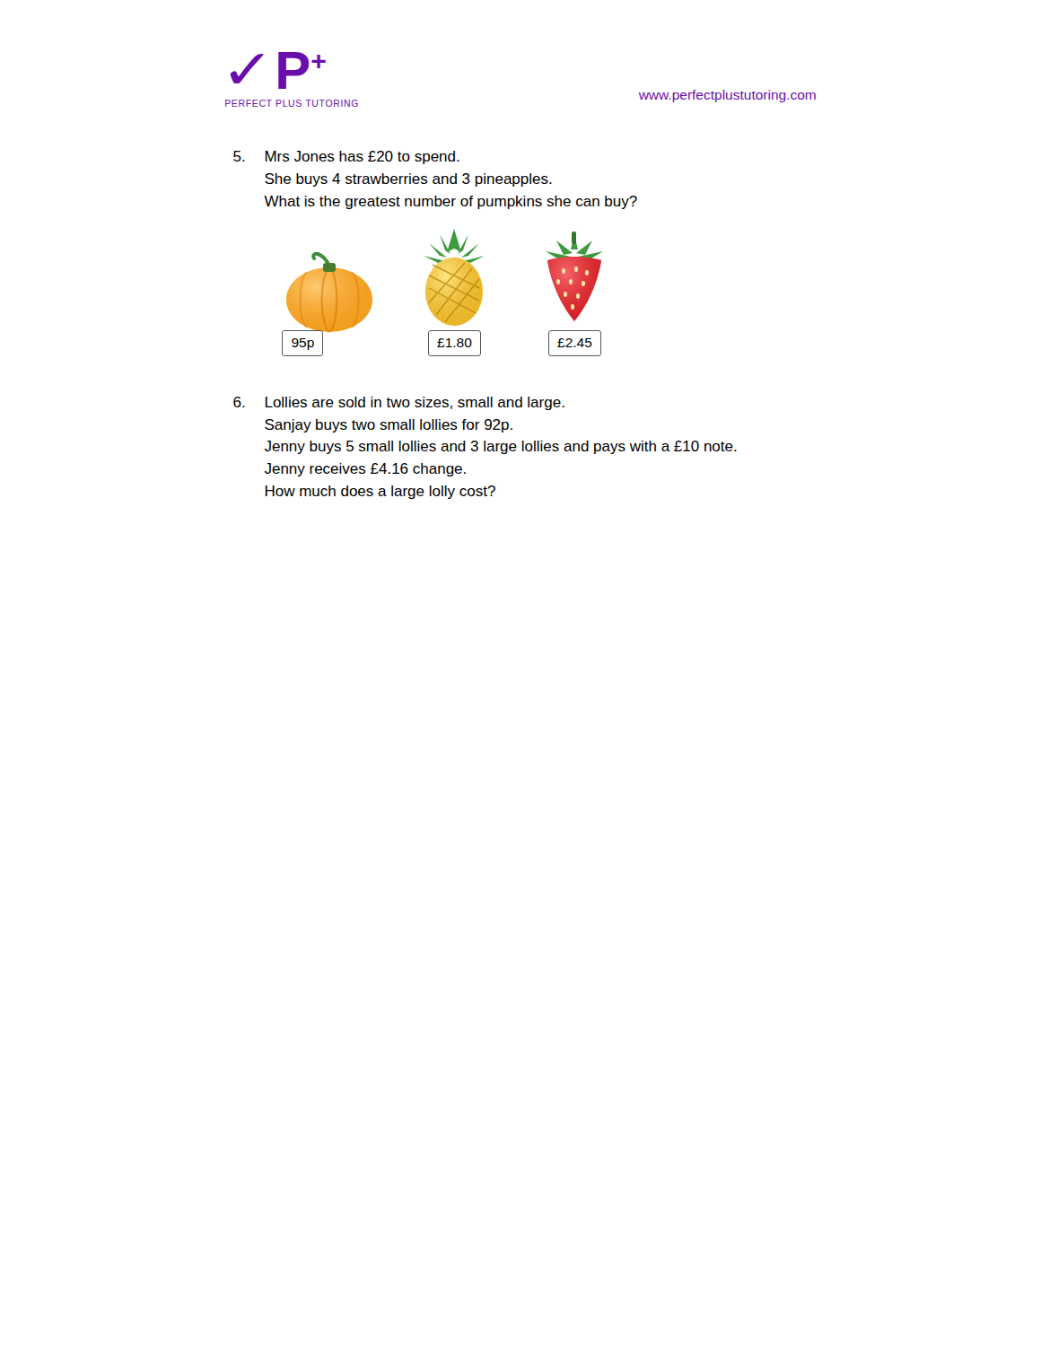✓ P+
PERFECT PLUS TUTORING
www.perfectplustutoring.com
5. Mrs Jones has £20 to spend. She buys 4 strawberries and 3 pineapples. What is the greatest number of pumpkins she can buy?
95p
£1.80
£2.45
6. Lollies are sold in two sizes, small and large. Sanjay buys two small lollies for 92p. Jenny buys 5 small lollies and 3 large lollies and pays with a £10 note. Jenny receives £4.16 change. How much does a large lolly cost?